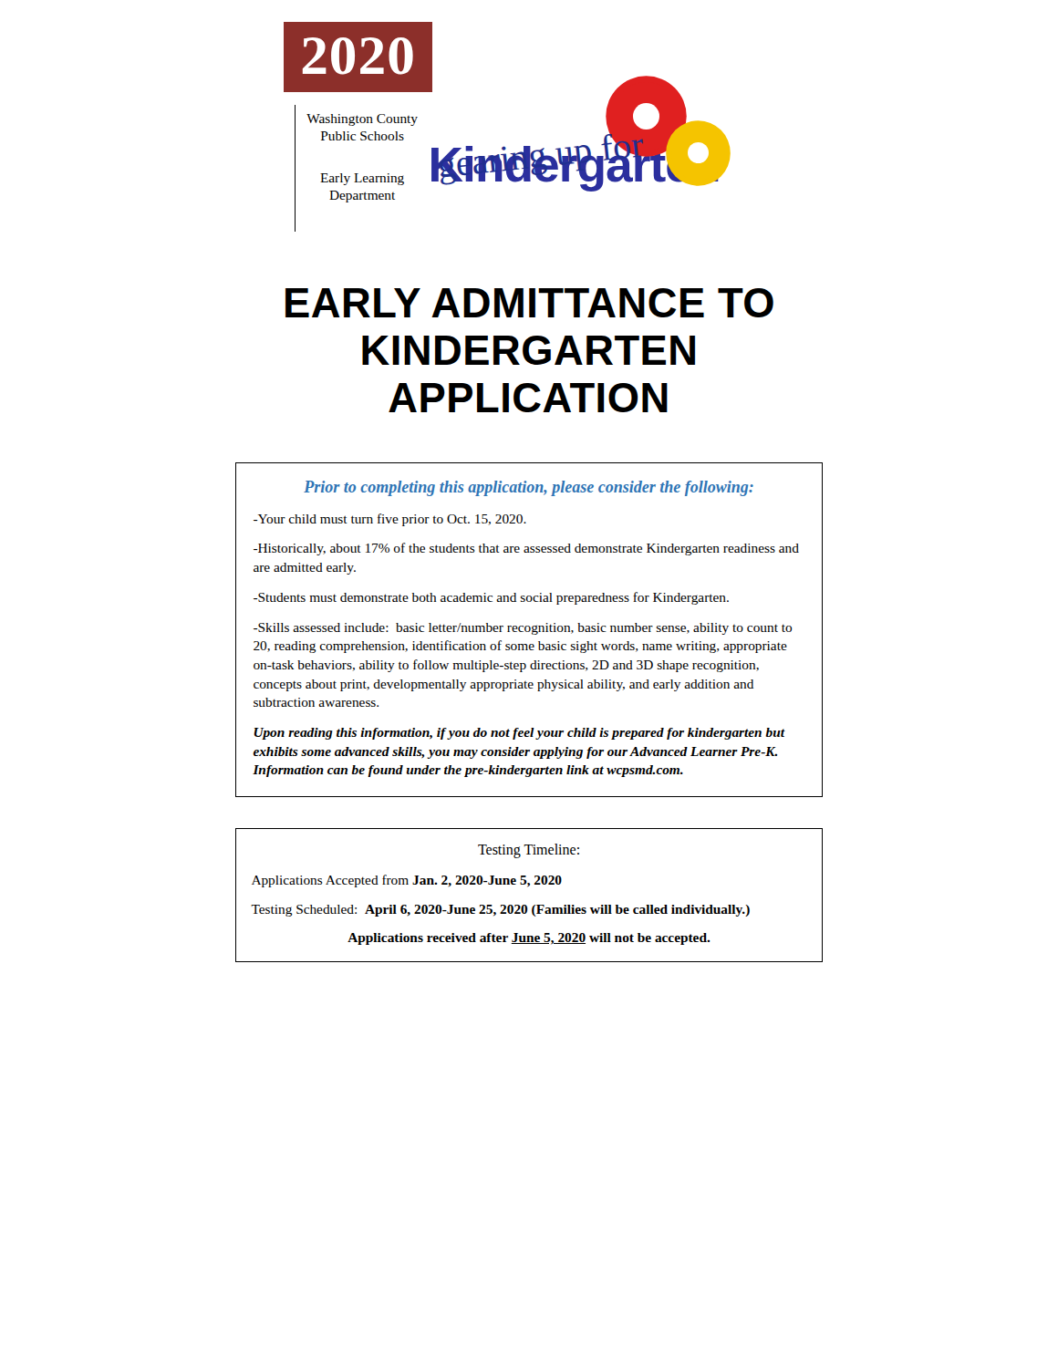2020
Washington County
Public Schools
Early Learning
Department
gearing up for
Kindergarten
EARLY ADMITTANCE TO
KINDERGARTEN APPLICATION
Prior to completing this application, please consider the following:
-Your child must turn five prior to Oct. 15, 2020.
-Historically, about 17% of the students that are assessed demonstrate Kindergarten readiness and are admitted early.
-Students must demonstrate both academic and social preparedness for Kindergarten.
-Skills assessed include: basic letter/number recognition, basic number sense, ability to count to 20, reading comprehension, identification of some basic sight words, name writing, appropriate on-task behaviors, ability to follow multiple-step directions, 2D and 3D shape recognition, concepts about print, developmentally appropriate physical ability, and early addition and subtraction awareness.
Upon reading this information, if you do not feel your child is prepared for kindergarten but exhibits some advanced skills, you may consider applying for our Advanced Learner Pre-K. Information can be found under the pre-kindergarten link at wcpsmd.com.
Testing Timeline:
Applications Accepted from Jan. 2, 2020-June 5, 2020
Testing Scheduled: April 6, 2020-June 25, 2020 (Families will be called individually.)
Applications received after June 5, 2020 will not be accepted.